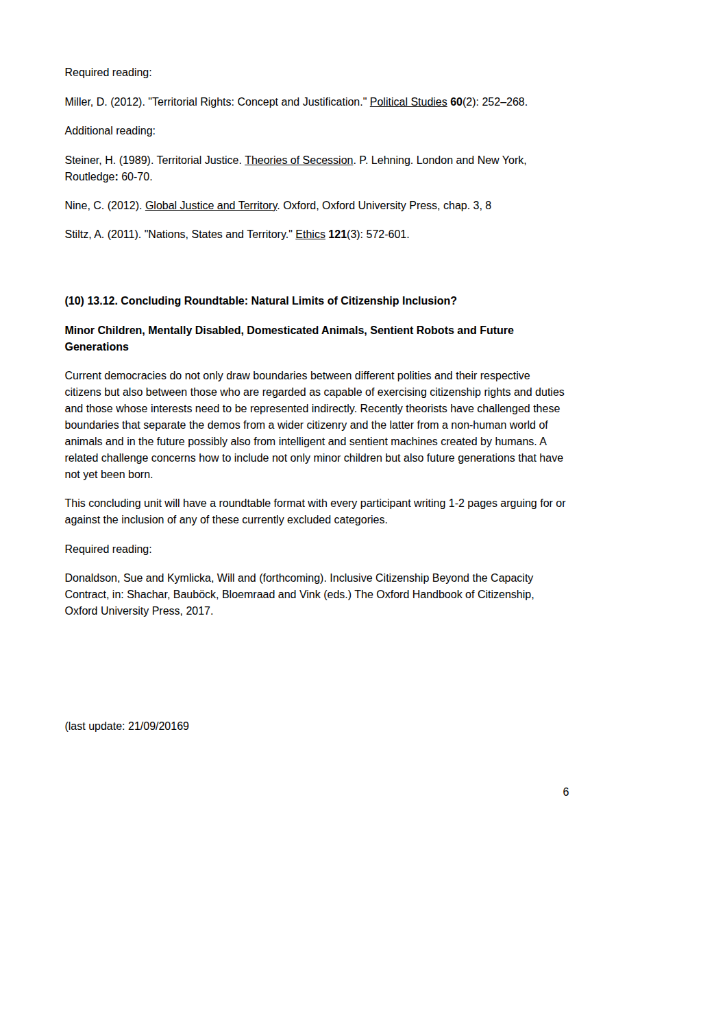Required reading:
Miller, D. (2012). "Territorial Rights: Concept and Justification." Political Studies 60(2): 252–268.
Additional reading:
Steiner, H. (1989). Territorial Justice. Theories of Secession. P. Lehning. London and New York, Routledge: 60-70.
Nine, C. (2012). Global Justice and Territory. Oxford, Oxford University Press, chap. 3, 8
Stiltz, A. (2011). "Nations, States and Territory." Ethics 121(3): 572-601.
(10) 13.12. Concluding Roundtable: Natural Limits of Citizenship Inclusion?
Minor Children, Mentally Disabled, Domesticated Animals, Sentient Robots and Future Generations
Current democracies do not only draw boundaries between different polities and their respective citizens but also between those who are regarded as capable of exercising citizenship rights and duties and those whose interests need to be represented indirectly. Recently theorists have challenged these boundaries that separate the demos from a wider citizenry and the latter from a non-human world of animals and in the future possibly also from intelligent and sentient machines created by humans. A related challenge concerns how to include not only minor children but also future generations that have not yet been born.
This concluding unit will have a roundtable format with every participant writing 1-2 pages arguing for or against the inclusion of any of these currently excluded categories.
Required reading:
Donaldson, Sue and Kymlicka, Will and (forthcoming). Inclusive Citizenship Beyond the Capacity Contract, in: Shachar, Bauböck, Bloemraad and Vink (eds.) The Oxford Handbook of Citizenship, Oxford University Press, 2017.
(last update: 21/09/20169
6